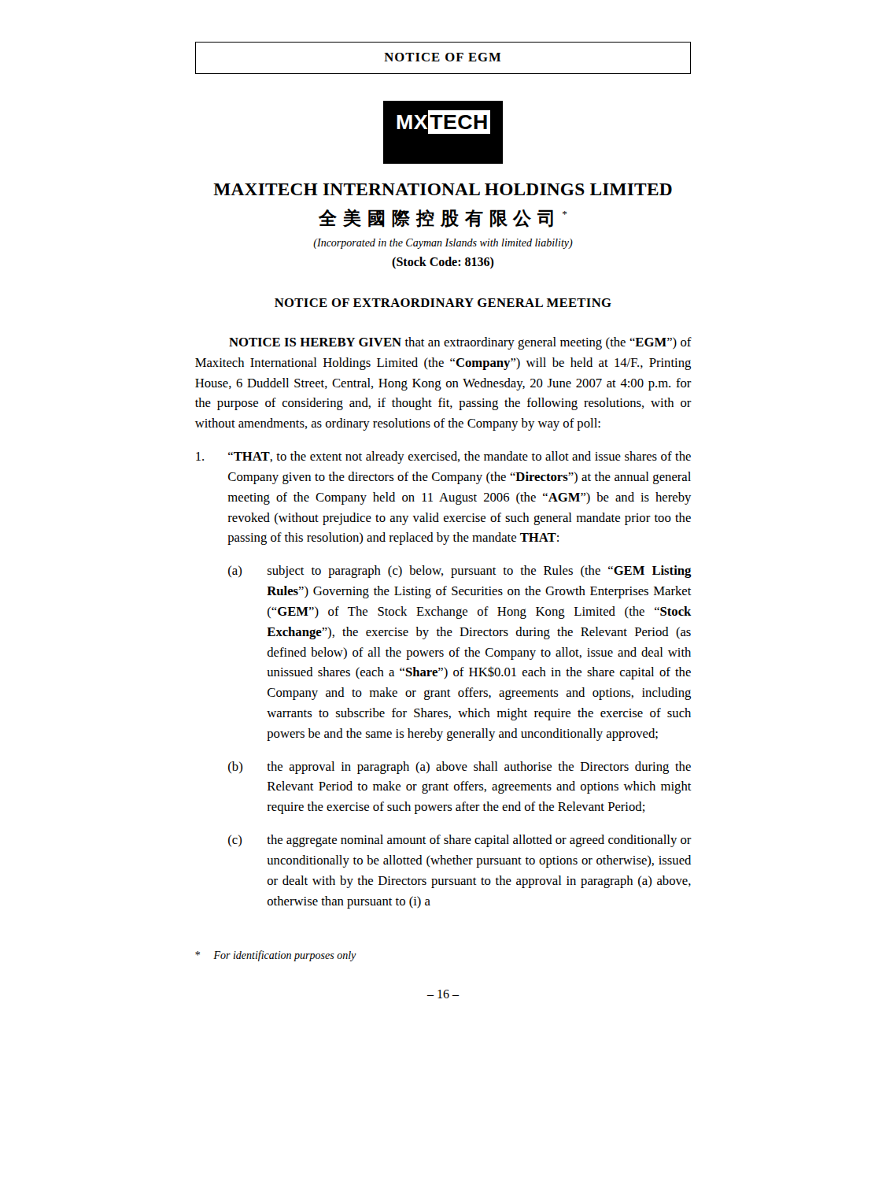NOTICE OF EGM
MX TECH
MAXITECH INTERNATIONAL HOLDINGS LIMITED
全美國際控股有限公司*
(Incorporated in the Cayman Islands with limited liability)
(Stock Code: 8136)
NOTICE OF EXTRAORDINARY GENERAL MEETING
NOTICE IS HEREBY GIVEN that an extraordinary general meeting (the “EGM”) of Maxitech International Holdings Limited (the “Company”) will be held at 14/F., Printing House, 6 Duddell Street, Central, Hong Kong on Wednesday, 20 June 2007 at 4:00 p.m. for the purpose of considering and, if thought fit, passing the following resolutions, with or without amendments, as ordinary resolutions of the Company by way of poll:
1.
“THAT, to the extent not already exercised, the mandate to allot and issue shares of the Company given to the directors of the Company (the “Directors”) at the annual general meeting of the Company held on 11 August 2006 (the “AGM”) be and is hereby revoked (without prejudice to any valid exercise of such general mandate prior too the passing of this resolution) and replaced by the mandate THAT:
(a)
subject to paragraph (c) below, pursuant to the Rules (the “GEM Listing Rules”) Governing the Listing of Securities on the Growth Enterprises Market (“GEM”) of The Stock Exchange of Hong Kong Limited (the “Stock Exchange”), the exercise by the Directors during the Relevant Period (as defined below) of all the powers of the Company to allot, issue and deal with unissued shares (each a “Share”) of HK$0.01 each in the share capital of the Company and to make or grant offers, agreements and options, including warrants to subscribe for Shares, which might require the exercise of such powers be and the same is hereby generally and unconditionally approved;
(b)
the approval in paragraph (a) above shall authorise the Directors during the Relevant Period to make or grant offers, agreements and options which might require the exercise of such powers after the end of the Relevant Period;
(c)
the aggregate nominal amount of share capital allotted or agreed conditionally or unconditionally to be allotted (whether pursuant to options or otherwise), issued or dealt with by the Directors pursuant to the approval in paragraph (a) above, otherwise than pursuant to (i) a
*For identification purposes only
– 16 –